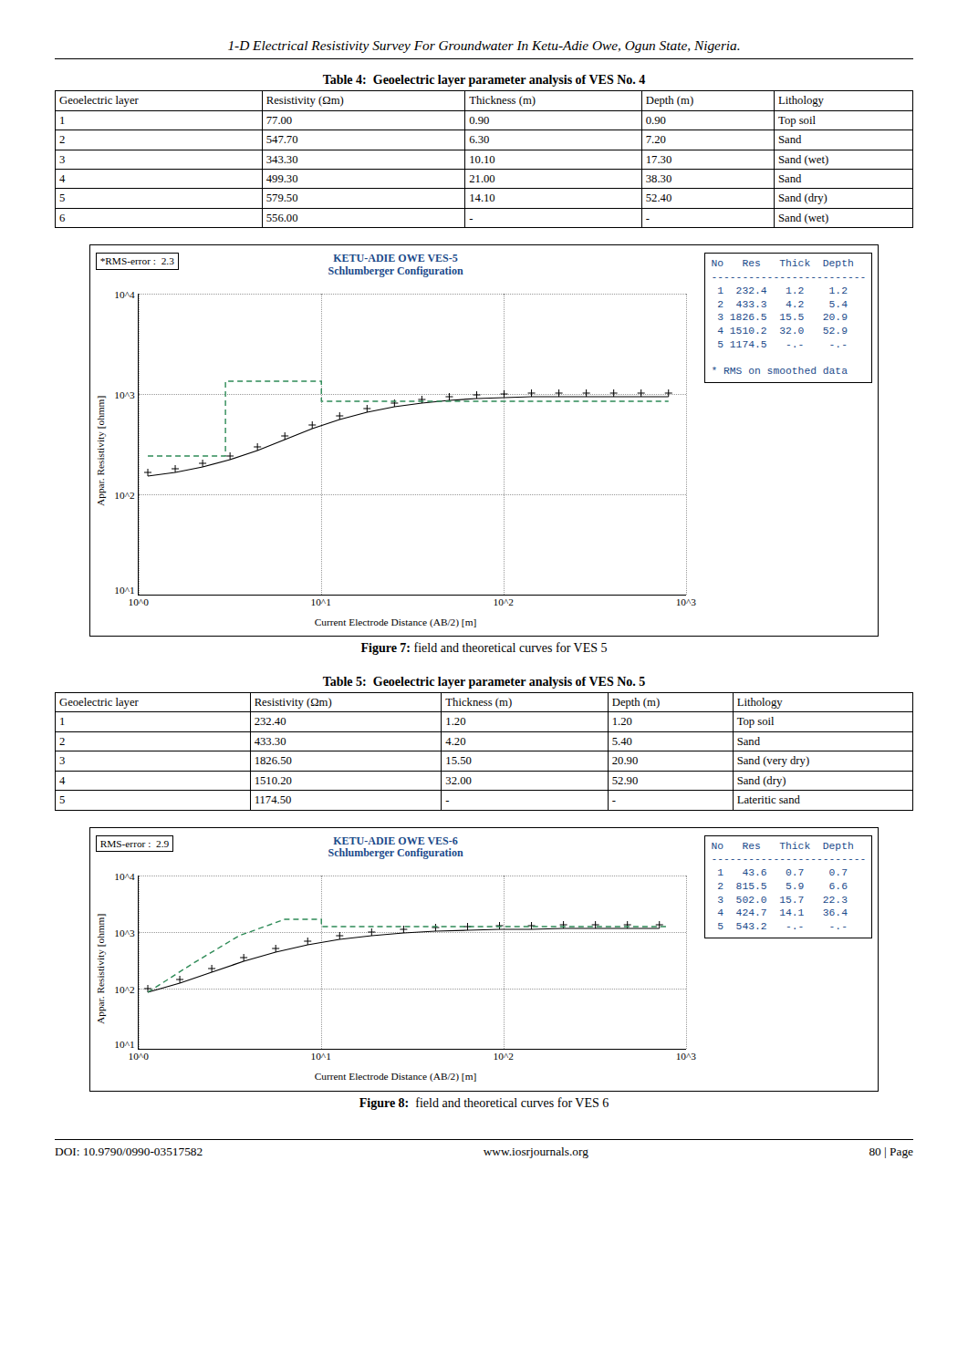1-D Electrical Resistivity Survey For Groundwater In Ketu-Adie Owe, Ogun State, Nigeria.
Table 4: Geoelectric layer parameter analysis of VES No. 4
| Geoelectric layer | Resistivity (Ωm) | Thickness (m) | Depth (m) | Lithology |
| --- | --- | --- | --- | --- |
| 1 | 77.00 | 0.90 | 0.90 | Top soil |
| 2 | 547.70 | 6.30 | 7.20 | Sand |
| 3 | 343.30 | 10.10 | 17.30 | Sand (wet) |
| 4 | 499.30 | 21.00 | 38.30 | Sand |
| 5 | 579.50 | 14.10 | 52.40 | Sand (dry) |
| 6 | 556.00 | - | - | Sand (wet) |
KETU-ADIE OWE VES-5
Schlumberger Configuration
*RMS-error : 2.3
Appar. Resistivity [ohmm]
10^4
10^3
10^2
10^1
10^0
10^1
10^2
10^3
Current Electrode Distance (AB/2) [m]
No Res Thick Depth ------------------------- 1 232.4 1.2 1.2 2 433.3 4.2 5.4 3 1826.5 15.5 20.9 4 1510.2 32.0 52.9 5 1174.5 -.- -.- * RMS on smoothed data
Figure 7: field and theoretical curves for VES 5
Table 5: Geoelectric layer parameter analysis of VES No. 5
| Geoelectric layer | Resistivity (Ωm) | Thickness (m) | Depth (m) | Lithology |
| --- | --- | --- | --- | --- |
| 1 | 232.40 | 1.20 | 1.20 | Top soil |
| 2 | 433.30 | 4.20 | 5.40 | Sand |
| 3 | 1826.50 | 15.50 | 20.90 | Sand (very dry) |
| 4 | 1510.20 | 32.00 | 52.90 | Sand (dry) |
| 5 | 1174.50 | - | - | Lateritic sand |
KETU-ADIE OWE VES-6
Schlumberger Configuration
RMS-error : 2.9
Appar. Resistivity [ohmm]
10^4
10^3
10^2
10^1
10^0
10^1
10^2
10^3
Current Electrode Distance (AB/2) [m]
No Res Thick Depth ------------------------- 1 43.6 0.7 0.7 2 815.5 5.9 6.6 3 502.0 15.7 22.3 4 424.7 14.1 36.4 5 543.2 -.- -.-
Figure 8: field and theoretical curves for VES 6
DOI: 10.9790/0990-03517582 www.iosrjournals.org 80 | Page